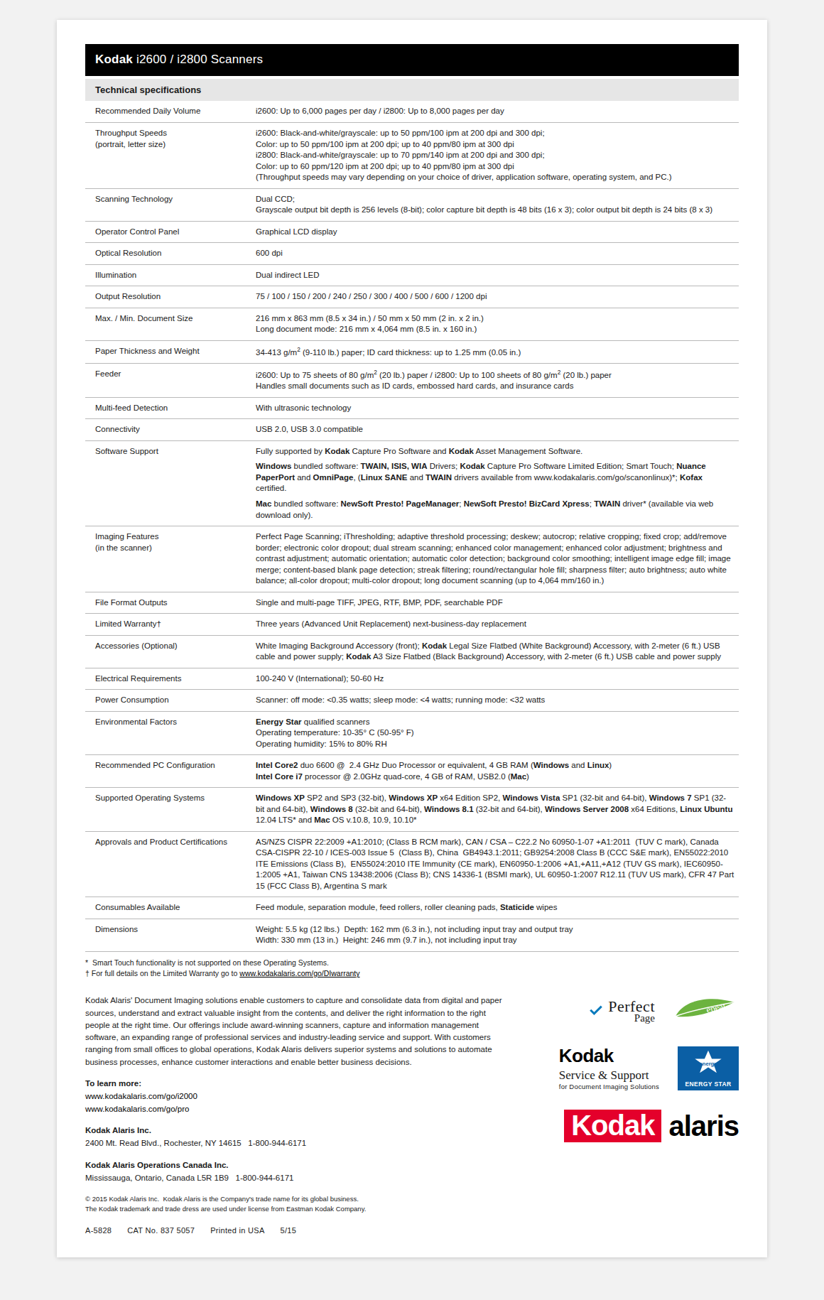Kodak i2600 / i2800 Scanners
Technical specifications
| Recommended Daily Volume | i2600: Up to 6,000 pages per day / i2800: Up to 8,000 pages per day |
| Throughput Speeds (portrait, letter size) | i2600: Black-and-white/grayscale: up to 50 ppm/100 ipm at 200 dpi and 300 dpi; Color: up to 50 ppm/100 ipm at 200 dpi; up to 40 ppm/80 ipm at 300 dpi i2800: Black-and-white/grayscale: up to 70 ppm/140 ipm at 200 dpi and 300 dpi; Color: up to 60 ppm/120 ipm at 200 dpi; up to 40 ppm/80 ipm at 300 dpi (Throughput speeds may vary depending on your choice of driver, application software, operating system, and PC.) |
| Scanning Technology | Dual CCD; Grayscale output bit depth is 256 levels (8-bit); color capture bit depth is 48 bits (16 x 3); color output bit depth is 24 bits (8 x 3) |
| Operator Control Panel | Graphical LCD display |
| Optical Resolution | 600 dpi |
| Illumination | Dual indirect LED |
| Output Resolution | 75 / 100 / 150 / 200 / 240 / 250 / 300 / 400 / 500 / 600 / 1200 dpi |
| Max. / Min. Document Size | 216 mm x 863 mm (8.5 x 34 in.) / 50 mm x 50 mm (2 in. x 2 in.) Long document mode: 216 mm x 4,064 mm (8.5 in. x 160 in.) |
| Paper Thickness and Weight | 34-413 g/m 2 (9-110 lb.) paper; ID card thickness: up to 1.25 mm (0.05 in.) |
| Feeder | i2600: Up to 75 sheets of 80 g/m 2 (20 lb.) paper / i2800: Up to 100 sheets of 80 g/m 2 (20 lb.) paper Handles small documents such as ID cards, embossed hard cards, and insurance cards |
| Multi-feed Detection | With ultrasonic technology |
| Connectivity | USB 2.0, USB 3.0 compatible |
| Software Support | Fully supported by Kodak Capture Pro Software and Kodak Asset Management Software. Windows bundled software: TWAIN, ISIS, WIA Drivers; Kodak Capture Pro Software Limited Edition; Smart Touch; Nuance PaperPort and OmniPage , ( Linux SANE and TWAIN drivers available from www.kodakalaris.com/go/scanonlinux)*; Kofax certified. Mac bundled software: NewSoft Presto! PageManager ; NewSoft Presto! BizCard Xpress ; TWAIN driver* (available via web download only). |
| Imaging Features (in the scanner) | Perfect Page Scanning; iThresholding; adaptive threshold processing; deskew; autocrop; relative cropping; fixed crop; add/remove border; electronic color dropout; dual stream scanning; enhanced color management; enhanced color adjustment; brightness and contrast adjustment; automatic orientation; automatic color detection; background color smoothing; intelligent image edge fill; image merge; content-based blank page detection; streak filtering; round/rectangular hole fill; sharpness filter; auto brightness; auto white balance; all-color dropout; multi-color dropout; long document scanning (up to 4,064 mm/160 in.) |
| File Format Outputs | Single and multi-page TIFF, JPEG, RTF, BMP, PDF, searchable PDF |
| Limited Warranty† | Three years (Advanced Unit Replacement) next-business-day replacement |
| Accessories (Optional) | White Imaging Background Accessory (front); Kodak Legal Size Flatbed (White Background) Accessory, with 2-meter (6 ft.) USB cable and power supply; Kodak A3 Size Flatbed (Black Background) Accessory, with 2-meter (6 ft.) USB cable and power supply |
| Electrical Requirements | 100-240 V (International); 50-60 Hz |
| Power Consumption | Scanner: off mode: <0.35 watts; sleep mode: <4 watts; running mode: <32 watts |
| Environmental Factors | Energy Star qualified scanners Operating temperature: 10-35° C (50-95° F) Operating humidity: 15% to 80% RH |
| Recommended PC Configuration | Intel Core2 duo 6600 @ 2.4 GHz Duo Processor or equivalent, 4 GB RAM ( Windows and Linux ) Intel Core i7 processor @ 2.0GHz quad-core, 4 GB of RAM, USB2.0 ( Mac ) |
| Supported Operating Systems | Windows XP SP2 and SP3 (32-bit), Windows XP x64 Edition SP2, Windows Vista SP1 (32-bit and 64-bit), Windows 7 SP1 (32-bit and 64-bit), Windows 8 (32-bit and 64-bit), Windows 8.1 (32-bit and 64-bit), Windows Server 2008 x64 Editions, Linux Ubuntu 12.04 LTS* and Mac OS v.10.8, 10.9, 10.10* |
| Approvals and Product Certifications | AS/NZS CISPR 22:2009 +A1:2010; (Class B RCM mark), CAN / CSA – C22.2 No 60950-1-07 +A1:2011 (TUV C mark), Canada CSA-CISPR 22-10 / ICES-003 Issue 5 (Class B), China GB4943.1:2011; GB9254:2008 Class B (CCC S&E mark), EN55022:2010 ITE Emissions (Class B), EN55024:2010 ITE Immunity (CE mark), EN60950-1:2006 +A1,+A11,+A12 (TUV GS mark), IEC60950-1:2005 +A1, Taiwan CNS 13438:2006 (Class B); CNS 14336-1 (BSMI mark), UL 60950-1:2007 R12.11 (TUV US mark), CFR 47 Part 15 (FCC Class B), Argentina S mark |
| Consumables Available | Feed module, separation module, feed rollers, roller cleaning pads, Staticide wipes |
| Dimensions | Weight: 5.5 kg (12 lbs.) Depth: 162 mm (6.3 in.), not including input tray and output tray Width: 330 mm (13 in.) Height: 246 mm (9.7 in.), not including input tray |
* Smart Touch functionality is not supported on these Operating Systems.
† For full details on the Limited Warranty go to www.kodakalaris.com/go/DIwarranty
Kodak Alaris' Document Imaging solutions enable customers to capture and consolidate data from digital and paper sources, understand and extract valuable insight from the contents, and deliver the right information to the right people at the right time. Our offerings include award-winning scanners, capture and information management software, an expanding range of professional services and industry-leading service and support. With customers ranging from small offices to global operations, Kodak Alaris delivers superior systems and solutions to automate business processes, enhance customer interactions and enable better business decisions.
To learn more:
www.kodakalaris.com/go/i2000
www.kodakalaris.com/go/pro
Kodak Alaris Inc.
2400 Mt. Read Blvd., Rochester, NY 14615 1-800-944-6171
Kodak Alaris Operations Canada Inc.
Mississauga, Ontario, Canada L5R 1B9 1-800-944-6171
© 2015 Kodak Alaris Inc. Kodak Alaris is the Company's trade name for its global business.
The Kodak trademark and trade dress are used under license from Eastman Kodak Company.
A-5828 CAT No. 837 5057 Printed in USA 5/15
Perfect Page
epeat
Kodak
Service & Support
for Document Imaging Solutions
energy
ENERGY STAR
Kodak alaris